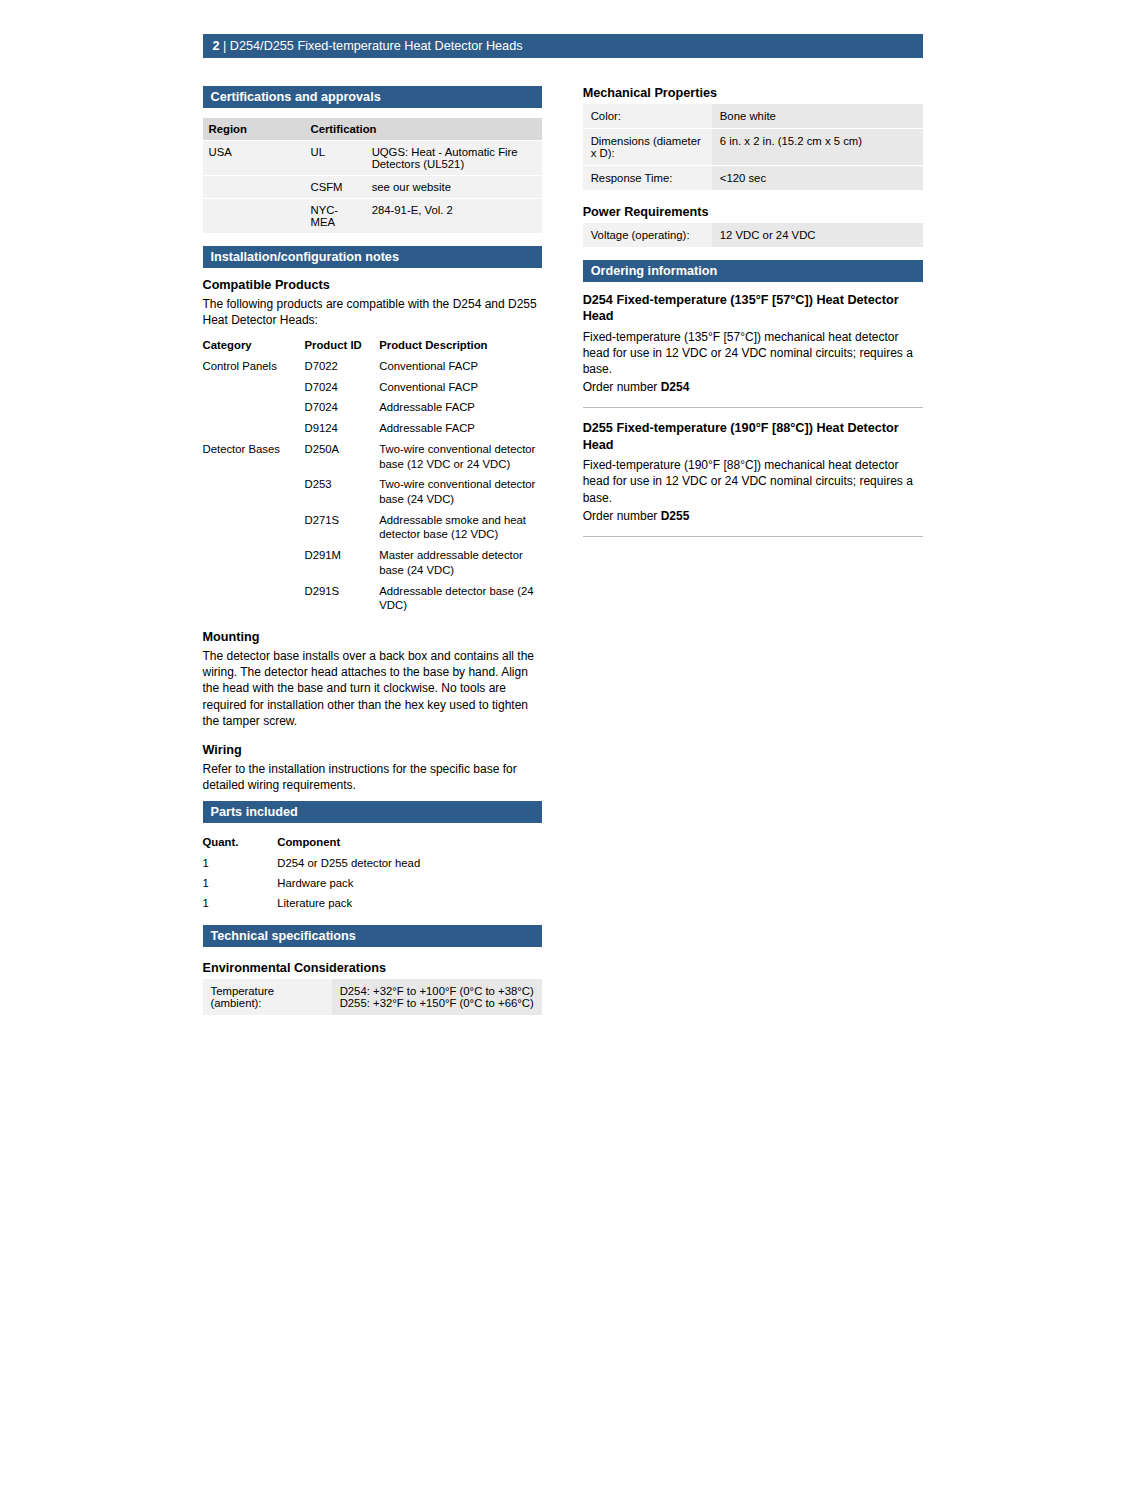2 | D254/D255 Fixed-temperature Heat Detector Heads
Certifications and approvals
| Region | Certification |
| --- | --- |
| USA | UL | UQGS: Heat - Automatic Fire Detectors (UL521) |
| | CSFM | see our website |
| | NYC-MEA | 284-91-E, Vol. 2 |
Installation/configuration notes
Compatible Products
The following products are compatible with the D254 and D255 Heat Detector Heads:
| Category | Product ID | Product Description |
| --- | --- | --- |
| Control Panels | D7022 | Conventional FACP |
| | D7024 | Conventional FACP |
| | D7024 | Addressable FACP |
| | D9124 | Addressable FACP |
| Detector Bases | D250A | Two-wire conventional detector base (12 VDC or 24 VDC) |
| | D253 | Two-wire conventional detector base (24 VDC) |
| | D271S | Addressable smoke and heat detector base (12 VDC) |
| | D291M | Master addressable detector base (24 VDC) |
| | D291S | Addressable detector base (24 VDC) |
Mounting
The detector base installs over a back box and contains all the wiring. The detector head attaches to the base by hand. Align the head with the base and turn it clockwise. No tools are required for installation other than the hex key used to tighten the tamper screw.
Wiring
Refer to the installation instructions for the specific base for detailed wiring requirements.
Parts included
| Quant. | Component |
| --- | --- |
| 1 | D254 or D255 detector head |
| 1 | Hardware pack |
| 1 | Literature pack |
Technical specifications
Environmental Considerations
| Temperature (ambient): | D254: +32°F to +100°F (0°C to +38°C) D255: +32°F to +150°F (0°C to +66°C) |
Mechanical Properties
| Color: | Bone white |
| Dimensions (diameter x D): | 6 in. x 2 in. (15.2 cm x 5 cm) |
| Response Time: | <120 sec |
Power Requirements
| Voltage (operating): | 12 VDC or 24 VDC |
Ordering information
D254 Fixed-temperature (135°F [57°C]) Heat Detector Head
Fixed-temperature (135°F [57°C]) mechanical heat detector head for use in 12 VDC or 24 VDC nominal circuits; requires a base.
Order number D254
D255 Fixed-temperature (190°F [88°C]) Heat Detector Head
Fixed-temperature (190°F [88°C]) mechanical heat detector head for use in 12 VDC or 24 VDC nominal circuits; requires a base.
Order number D255